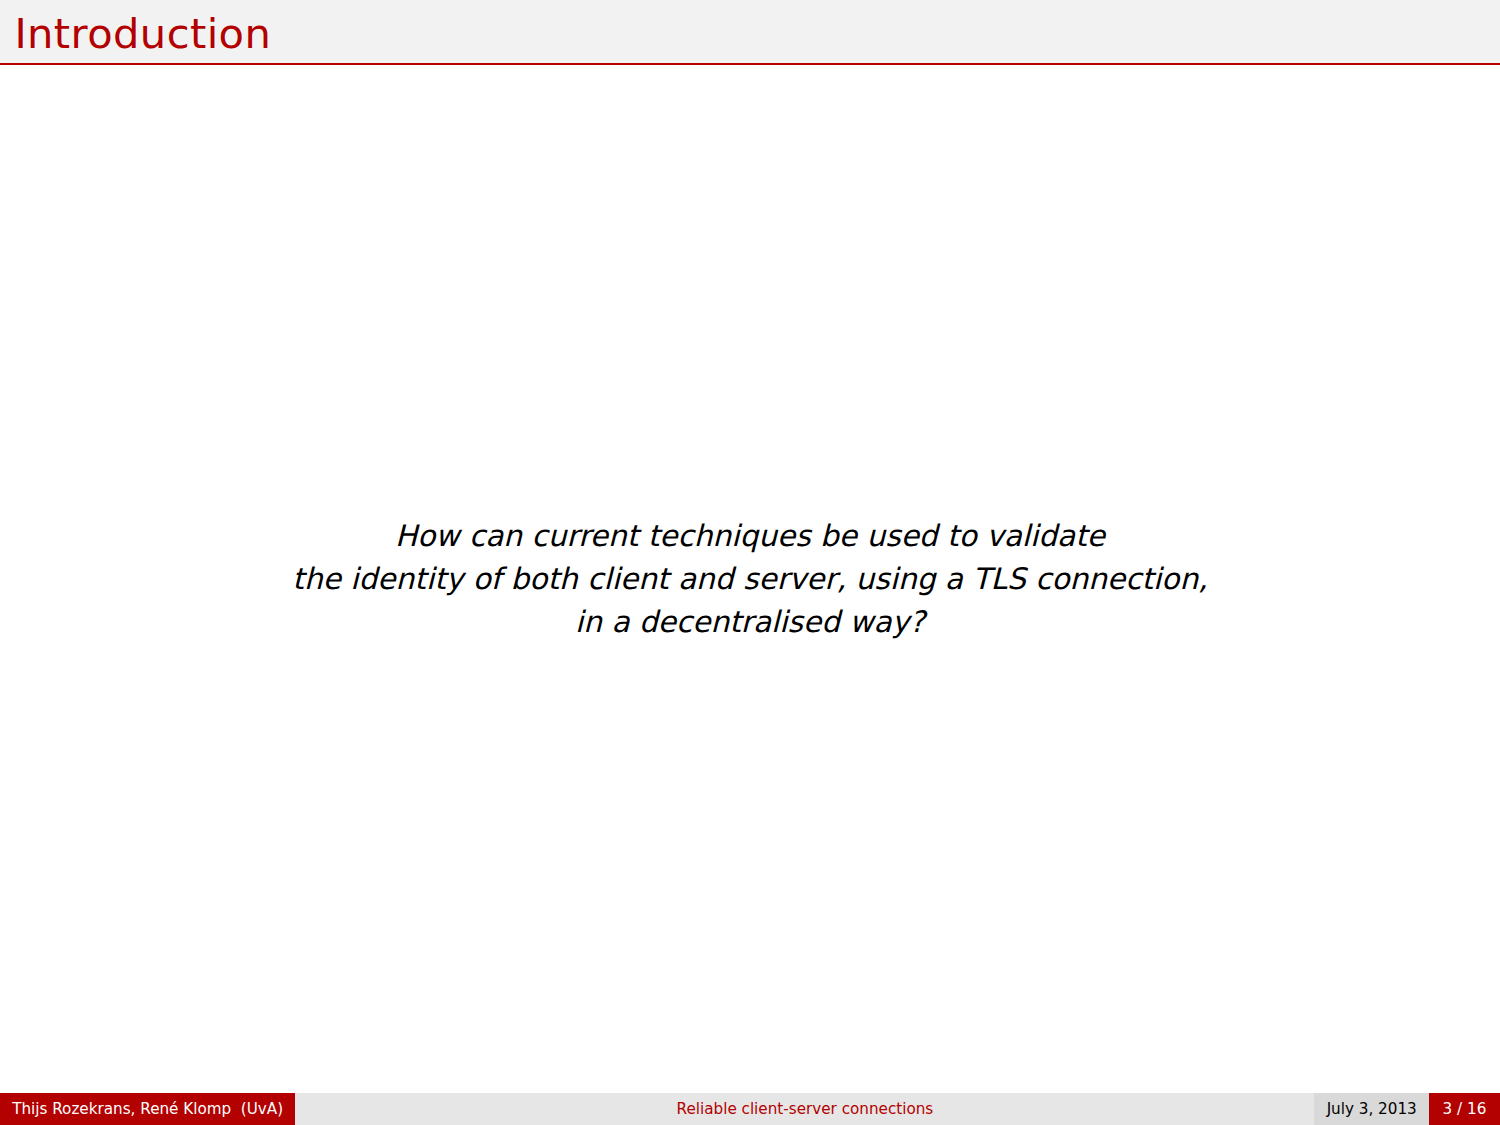Introduction
How can current techniques be used to validate
the identity of both client and server, using a TLS connection,
in a decentralised way?
Thijs Rozekrans, René Klomp (UvA)
Reliable client-server connections
July 3, 2013
3 / 16